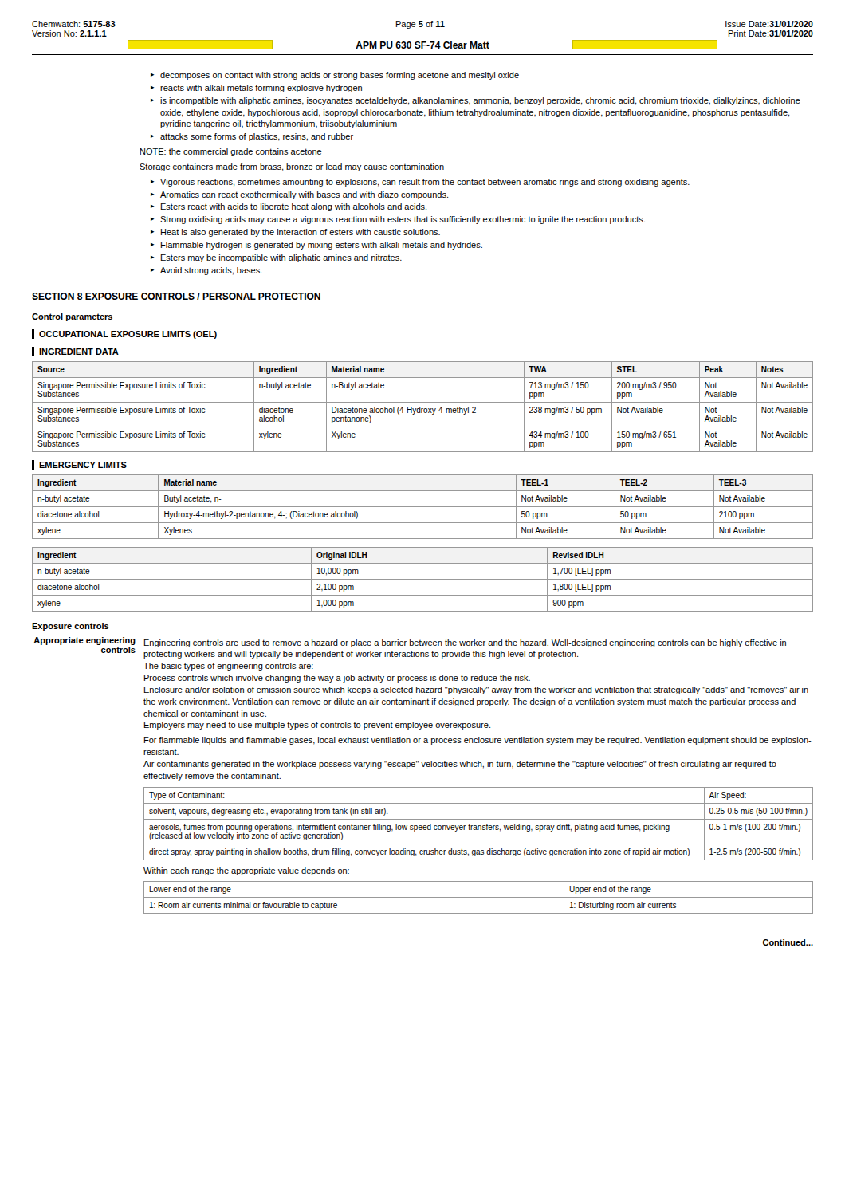Chemwatch: 5175-83
Version No: 2.1.1.1
Page 5 of 11
Issue Date:31/01/2020
Print Date:31/01/2020
APM PU 630 SF-74 Clear Matt
decomposes on contact with strong acids or strong bases forming acetone and mesityl oxide
reacts with alkali metals forming explosive hydrogen
is incompatible with aliphatic amines, isocyanates acetaldehyde, alkanolamines, ammonia, benzoyl peroxide, chromic acid, chromium trioxide, dialkylzincs, dichlorine oxide, ethylene oxide, hypochlorous acid, isopropyl chlorocarbonate, lithium tetrahydroaluminate, nitrogen dioxide, pentafluoroguanidine, phosphorus pentasulfide, pyridine tangerine oil, triethylammonium, triisobutylaluminium
attacks some forms of plastics, resins, and rubber
NOTE: the commercial grade contains acetone
Storage containers made from brass, bronze or lead may cause contamination
Vigorous reactions, sometimes amounting to explosions, can result from the contact between aromatic rings and strong oxidising agents.
Aromatics can react exothermically with bases and with diazo compounds.
Esters react with acids to liberate heat along with alcohols and acids.
Strong oxidising acids may cause a vigorous reaction with esters that is sufficiently exothermic to ignite the reaction products.
Heat is also generated by the interaction of esters with caustic solutions.
Flammable hydrogen is generated by mixing esters with alkali metals and hydrides.
Esters may be incompatible with aliphatic amines and nitrates.
Avoid strong acids, bases.
SECTION 8 EXPOSURE CONTROLS / PERSONAL PROTECTION
Control parameters
OCCUPATIONAL EXPOSURE LIMITS (OEL)
INGREDIENT DATA
| Source | Ingredient | Material name | TWA | STEL | Peak | Notes |
| --- | --- | --- | --- | --- | --- | --- |
| Singapore Permissible Exposure Limits of Toxic Substances | n-butyl acetate | n-Butyl acetate | 713 mg/m3 / 150 ppm | 200 mg/m3 / 950 ppm | Not Available | Not Available |
| Singapore Permissible Exposure Limits of Toxic Substances | diacetone alcohol | Diacetone alcohol (4-Hydroxy-4-methyl-2-pentanone) | 238 mg/m3 / 50 ppm | Not Available | Not Available | Not Available |
| Singapore Permissible Exposure Limits of Toxic Substances | xylene | Xylene | 434 mg/m3 / 100 ppm | 150 mg/m3 / 651 ppm | Not Available | Not Available |
EMERGENCY LIMITS
| Ingredient | Material name | TEEL-1 | TEEL-2 | TEEL-3 |
| --- | --- | --- | --- | --- |
| n-butyl acetate | Butyl acetate, n- | Not Available | Not Available | Not Available |
| diacetone alcohol | Hydroxy-4-methyl-2-pentanone, 4-; (Diacetone alcohol) | 50 ppm | 50 ppm | 2100 ppm |
| xylene | Xylenes | Not Available | Not Available | Not Available |
| Ingredient | Original IDLH | Revised IDLH |
| --- | --- | --- |
| n-butyl acetate | 10,000 ppm | 1,700 [LEL] ppm |
| diacetone alcohol | 2,100 ppm | 1,800 [LEL] ppm |
| xylene | 1,000 ppm | 900 ppm |
Exposure controls
Appropriate engineering controls
Engineering controls are used to remove a hazard or place a barrier between the worker and the hazard. Well-designed engineering controls can be highly effective in protecting workers and will typically be independent of worker interactions to provide this high level of protection.
The basic types of engineering controls are:
Process controls which involve changing the way a job activity or process is done to reduce the risk.
Enclosure and/or isolation of emission source which keeps a selected hazard "physically" away from the worker and ventilation that strategically "adds" and "removes" air in the work environment. Ventilation can remove or dilute an air contaminant if designed properly. The design of a ventilation system must match the particular process and chemical or contaminant in use.
Employers may need to use multiple types of controls to prevent employee overexposure.
For flammable liquids and flammable gases, local exhaust ventilation or a process enclosure ventilation system may be required. Ventilation equipment should be explosion-resistant.
Air contaminants generated in the workplace possess varying "escape" velocities which, in turn, determine the "capture velocities" of fresh circulating air required to effectively remove the contaminant.
| Type of Contaminant: | Air Speed: |
| solvent, vapours, degreasing etc., evaporating from tank (in still air). | 0.25-0.5 m/s (50-100 f/min.) |
| aerosols, fumes from pouring operations, intermittent container filling, low speed conveyer transfers, welding, spray drift, plating acid fumes, pickling (released at low velocity into zone of active generation) | 0.5-1 m/s (100-200 f/min.) |
| direct spray, spray painting in shallow booths, drum filling, conveyer loading, crusher dusts, gas discharge (active generation into zone of rapid air motion) | 1-2.5 m/s (200-500 f/min.) |
Within each range the appropriate value depends on:
| Lower end of the range | Upper end of the range |
| 1: Room air currents minimal or favourable to capture | 1: Disturbing room air currents |
Continued...